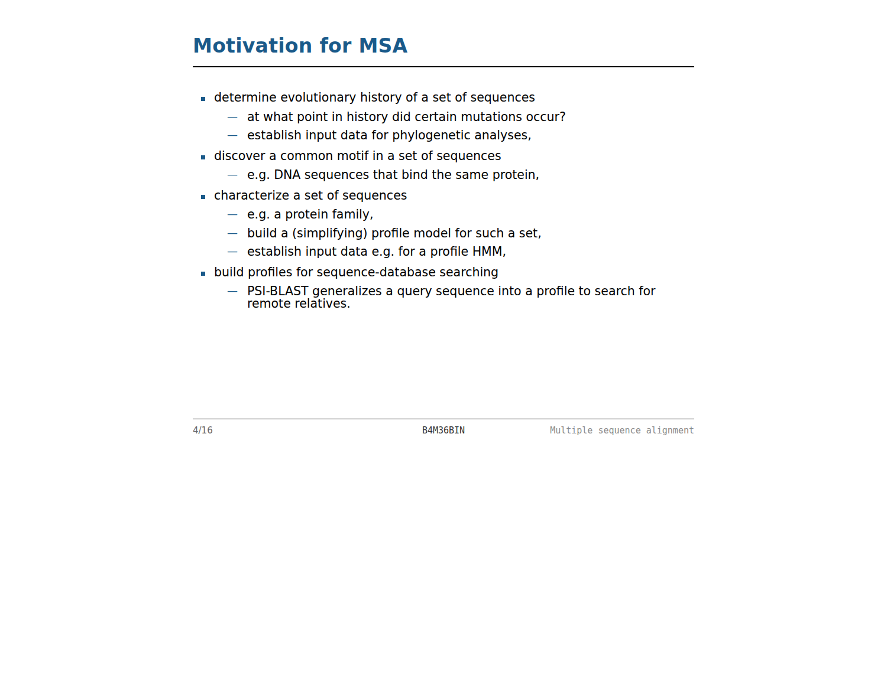Motivation for MSA
determine evolutionary history of a set of sequences
at what point in history did certain mutations occur?
establish input data for phylogenetic analyses,
discover a common motif in a set of sequences
e.g. DNA sequences that bind the same protein,
characterize a set of sequences
e.g. a protein family,
build a (simplifying) profile model for such a set,
establish input data e.g. for a profile HMM,
build profiles for sequence-database searching
PSI-BLAST generalizes a query sequence into a profile to search for remote relatives.
4/16 B4M36BIN Multiple sequence alignment